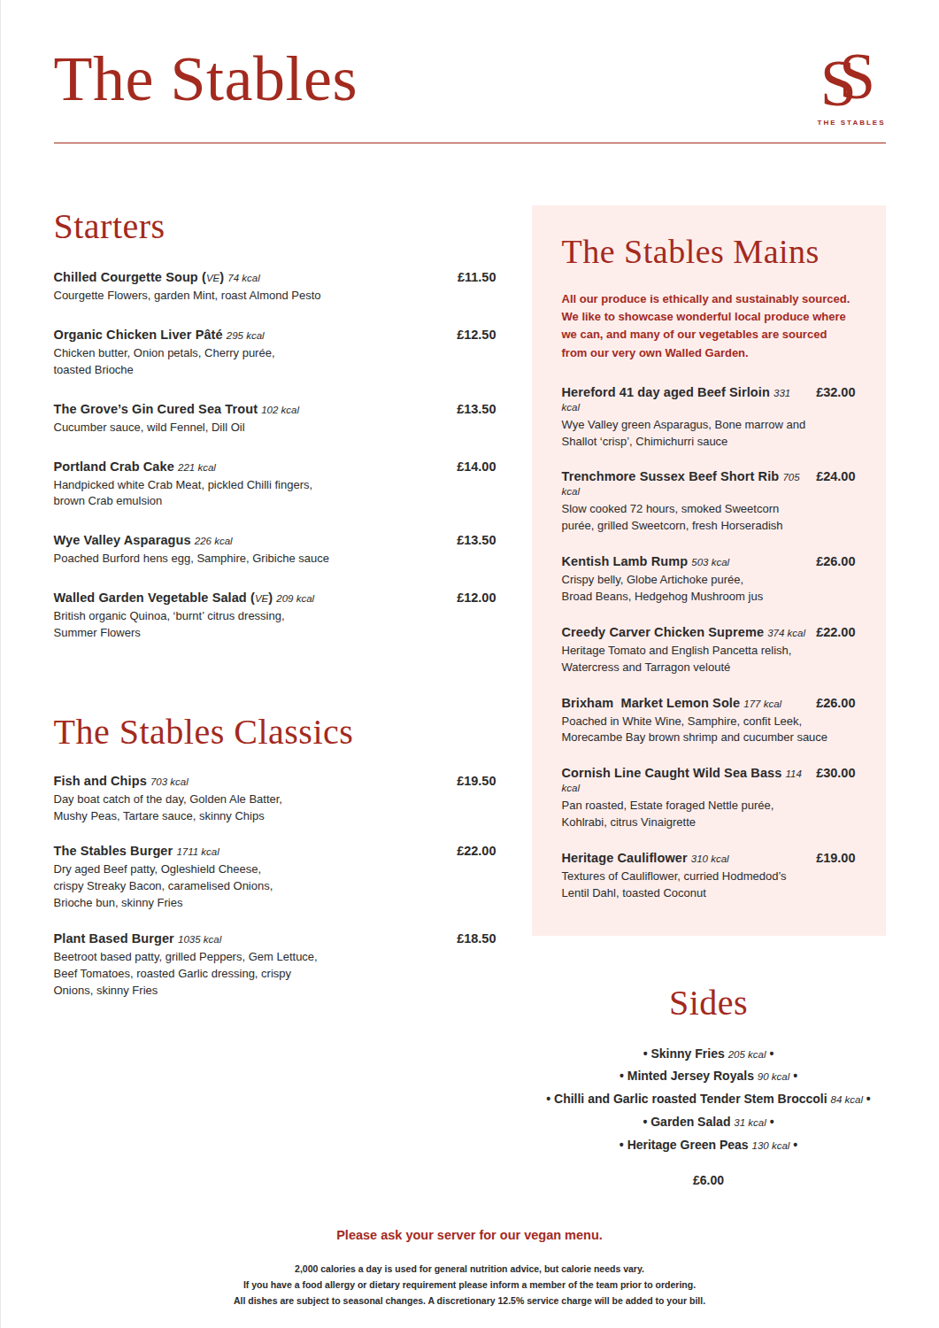The Stables
SS
THE STABLES
Starters
Chilled Courgette Soup (VE) 74 kcal
£11.50
Courgette Flowers, garden Mint, roast Almond Pesto
Organic Chicken Liver Pâté 295 kcal
£12.50
Chicken butter, Onion petals, Cherry purée,
toasted Brioche
The Grove’s Gin Cured Sea Trout 102 kcal
£13.50
Cucumber sauce, wild Fennel, Dill Oil
Portland Crab Cake 221 kcal
£14.00
Handpicked white Crab Meat, pickled Chilli fingers,
brown Crab emulsion
Wye Valley Asparagus 226 kcal
£13.50
Poached Burford hens egg, Samphire, Gribiche sauce
Walled Garden Vegetable Salad (VE) 209 kcal
£12.00
British organic Quinoa, ‘burnt’ citrus dressing,
Summer Flowers
The Stables Classics
Fish and Chips 703 kcal
£19.50
Day boat catch of the day, Golden Ale Batter,
Mushy Peas, Tartare sauce, skinny Chips
The Stables Burger 1711 kcal
£22.00
Dry aged Beef patty, Ogleshield Cheese,
crispy Streaky Bacon, caramelised Onions,
Brioche bun, skinny Fries
Plant Based Burger 1035 kcal
£18.50
Beetroot based patty, grilled Peppers, Gem Lettuce,
Beef Tomatoes, roasted Garlic dressing, crispy
Onions, skinny Fries
The Stables Mains
All our produce is ethically and sustainably sourced.
We like to showcase wonderful local produce where
we can, and many of our vegetables are sourced
from our very own Walled Garden.
Hereford 41 day aged Beef Sirloin 331 kcal
£32.00
Wye Valley green Asparagus, Bone marrow and
Shallot ‘crisp’, Chimichurri sauce
Trenchmore Sussex Beef Short Rib 705 kcal
£24.00
Slow cooked 72 hours, smoked Sweetcorn
purée, grilled Sweetcorn, fresh Horseradish
Kentish Lamb Rump 503 kcal
£26.00
Crispy belly, Globe Artichoke purée,
Broad Beans, Hedgehog Mushroom jus
Creedy Carver Chicken Supreme 374 kcal
£22.00
Heritage Tomato and English Pancetta relish,
Watercress and Tarragon velouté
Brixham Market Lemon Sole 177 kcal
£26.00
Poached in White Wine, Samphire, confit Leek,
Morecambe Bay brown shrimp and cucumber sauce
Cornish Line Caught Wild Sea Bass 114 kcal
£30.00
Pan roasted, Estate foraged Nettle purée,
Kohlrabi, citrus Vinaigrette
Heritage Cauliflower 310 kcal
£19.00
Textures of Cauliflower, curried Hodmedod’s
Lentil Dahl, toasted Coconut
Sides
• Skinny Fries 205 kcal •
• Minted Jersey Royals 90 kcal •
• Chilli and Garlic roasted Tender Stem Broccoli 84 kcal •
• Garden Salad 31 kcal •
• Heritage Green Peas 130 kcal •
£6.00
Please ask your server for our vegan menu.
2,000 calories a day is used for general nutrition advice, but calorie needs vary.
If you have a food allergy or dietary requirement please inform a member of the team prior to ordering.
All dishes are subject to seasonal changes. A discretionary 12.5% service charge will be added to your bill.